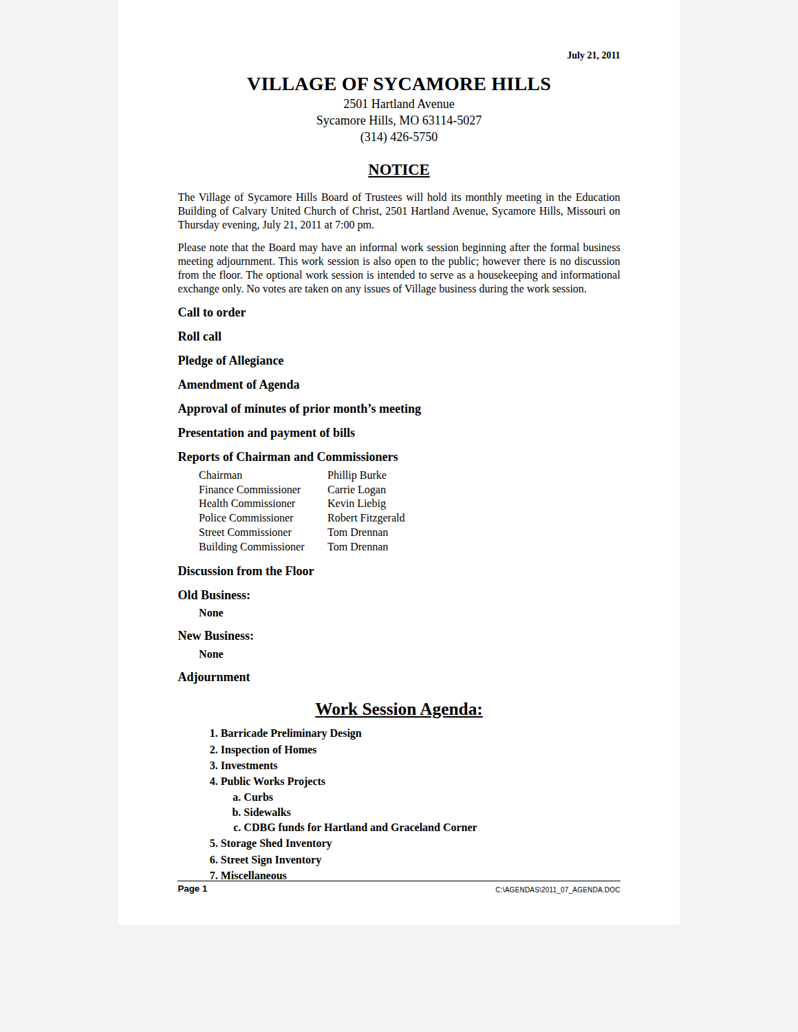July 21, 2011
VILLAGE OF SYCAMORE HILLS
2501 Hartland Avenue
Sycamore Hills, MO 63114-5027
(314) 426-5750
NOTICE
The Village of Sycamore Hills Board of Trustees will hold its monthly meeting in the Education Building of Calvary United Church of Christ, 2501 Hartland Avenue, Sycamore Hills, Missouri on Thursday evening, July 21, 2011 at 7:00 pm.
Please note that the Board may have an informal work session beginning after the formal business meeting adjournment. This work session is also open to the public; however there is no discussion from the floor. The optional work session is intended to serve as a housekeeping and informational exchange only. No votes are taken on any issues of Village business during the work session.
Call to order
Roll call
Pledge of Allegiance
Amendment of Agenda
Approval of minutes of prior month’s meeting
Presentation and payment of bills
Reports of Chairman and Commissioners
| Chairman | Phillip Burke |
| Finance Commissioner | Carrie Logan |
| Health Commissioner | Kevin Liebig |
| Police Commissioner | Robert Fitzgerald |
| Street Commissioner | Tom Drennan |
| Building Commissioner | Tom Drennan |
Discussion from the Floor
Old Business:
None
New Business:
None
Adjournment
Work Session Agenda:
Barricade Preliminary Design
Inspection of Homes
Investments
Public Works Projects
Curbs
Sidewalks
CDBG funds for Hartland and Graceland Corner
Storage Shed Inventory
Street Sign Inventory
Miscellaneous
Page 1
C:\AGENDAS\2011_07_AGENDA.DOC